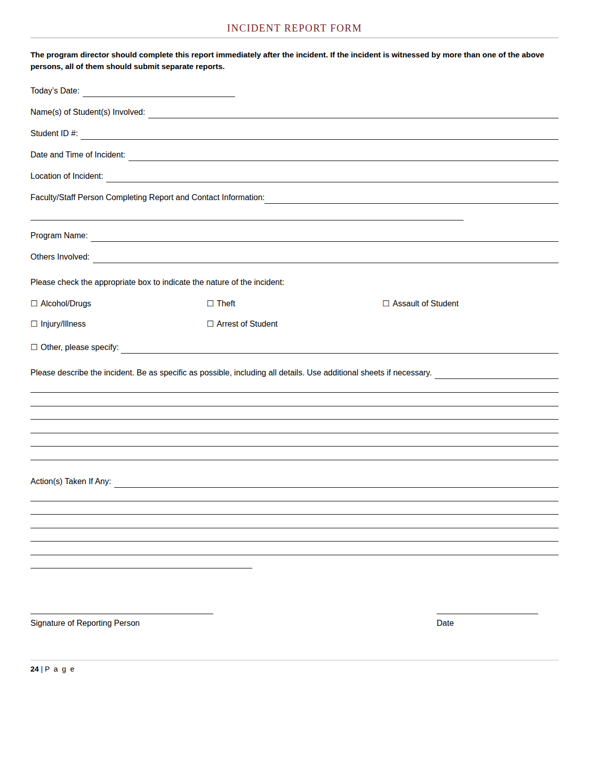INCIDENT REPORT FORM
The program director should complete this report immediately after the incident. If the incident is witnessed by more than one of the above persons, all of them should submit separate reports.
Today’s Date:
Name(s) of Student(s) Involved:
Student ID #:
Date and Time of Incident:
Location of Incident:
Faculty/Staff Person Completing Report and Contact Information:
Program Name:
Others Involved:
Please check the appropriate box to indicate the nature of the incident:
| ☐ Alcohol/Drugs | ☐ Theft | ☐ Assault of Student |
| ☐ Injury/Illness | ☐ Arrest of Student | |
☐Other, please specify:
Please describe the incident. Be as specific as possible, including all details. Use additional sheets if necessary.
Action(s) Taken If Any:
Signature of Reporting Person
Date
24 | P a g e